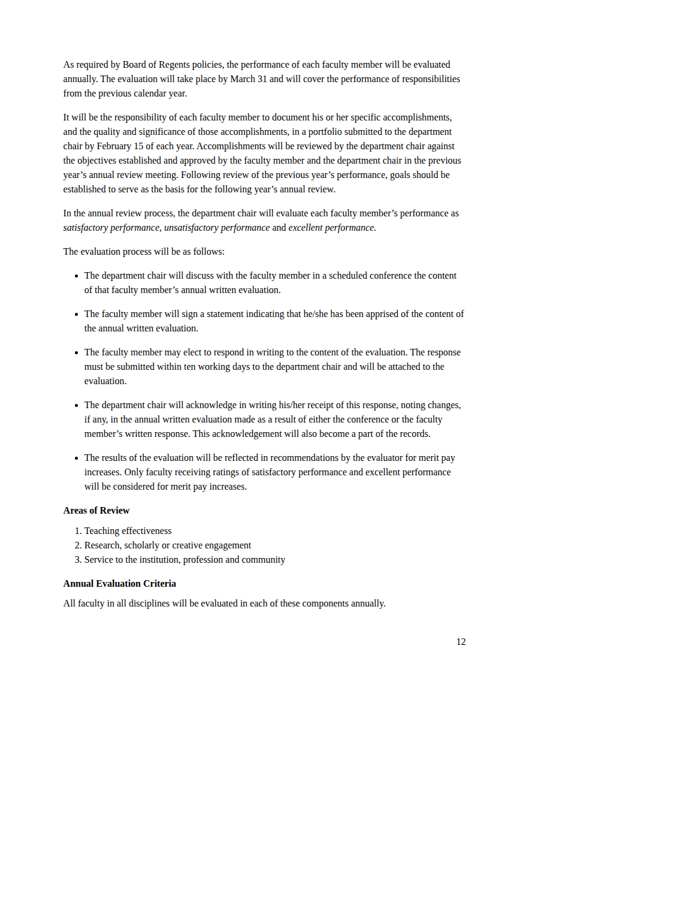As required by Board of Regents policies, the performance of each faculty member will be evaluated annually. The evaluation will take place by March 31 and will cover the performance of responsibilities from the previous calendar year.
It will be the responsibility of each faculty member to document his or her specific accomplishments, and the quality and significance of those accomplishments, in a portfolio submitted to the department chair by February 15 of each year. Accomplishments will be reviewed by the department chair against the objectives established and approved by the faculty member and the department chair in the previous year’s annual review meeting. Following review of the previous year’s performance, goals should be established to serve as the basis for the following year’s annual review.
In the annual review process, the department chair will evaluate each faculty member’s performance as satisfactory performance, unsatisfactory performance and excellent performance.
The evaluation process will be as follows:
The department chair will discuss with the faculty member in a scheduled conference the content of that faculty member’s annual written evaluation.
The faculty member will sign a statement indicating that he/she has been apprised of the content of the annual written evaluation.
The faculty member may elect to respond in writing to the content of the evaluation. The response must be submitted within ten working days to the department chair and will be attached to the evaluation.
The department chair will acknowledge in writing his/her receipt of this response, noting changes, if any, in the annual written evaluation made as a result of either the conference or the faculty member’s written response. This acknowledgement will also become a part of the records.
The results of the evaluation will be reflected in recommendations by the evaluator for merit pay increases. Only faculty receiving ratings of satisfactory performance and excellent performance will be considered for merit pay increases.
Areas of Review
Teaching effectiveness
Research, scholarly or creative engagement
Service to the institution, profession and community
Annual Evaluation Criteria
All faculty in all disciplines will be evaluated in each of these components annually.
12